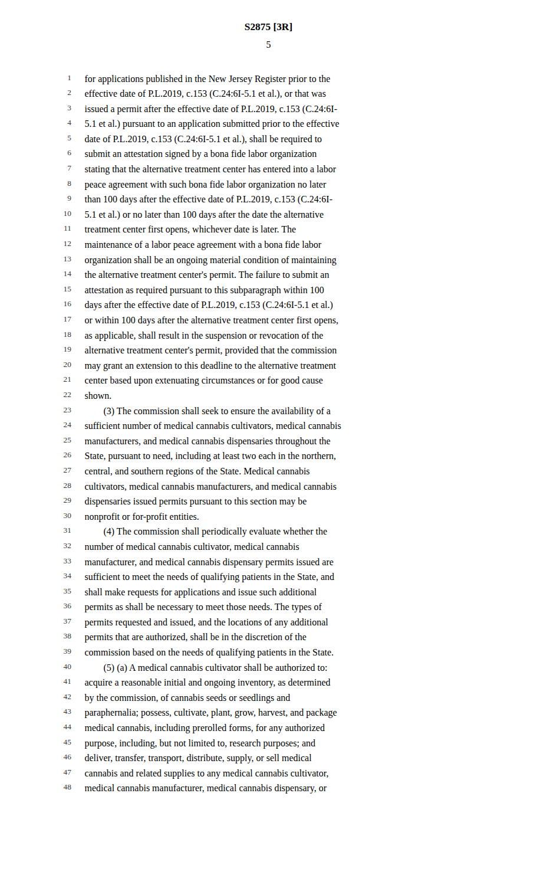S2875 [3R]
5
for applications published in the New Jersey Register prior to the
effective date of P.L.2019, c.153 (C.24:6I-5.1 et al.), or that was
issued a permit after the effective date of P.L.2019, c.153 (C.24:6I-
5.1 et al.) pursuant to an application submitted prior to the effective
date of P.L.2019, c.153 (C.24:6I-5.1 et al.), shall be required to
submit an attestation signed by a bona fide labor organization
stating that the alternative treatment center has entered into a labor
peace agreement with such bona fide labor organization no later
than 100 days after the effective date of P.L.2019, c.153 (C.24:6I-
5.1 et al.) or no later than 100 days after the date the alternative
treatment center first opens, whichever date is later. The
maintenance of a labor peace agreement with a bona fide labor
organization shall be an ongoing material condition of maintaining
the alternative treatment center's permit. The failure to submit an
attestation as required pursuant to this subparagraph within 100
days after the effective date of P.L.2019, c.153 (C.24:6I-5.1 et al.)
or within 100 days after the alternative treatment center first opens,
as applicable, shall result in the suspension or revocation of the
alternative treatment center's permit, provided that the commission
may grant an extension to this deadline to the alternative treatment
center based upon extenuating circumstances or for good cause
shown.
(3) The commission shall seek to ensure the availability of a
sufficient number of medical cannabis cultivators, medical cannabis
manufacturers, and medical cannabis dispensaries throughout the
State, pursuant to need, including at least two each in the northern,
central, and southern regions of the State. Medical cannabis
cultivators, medical cannabis manufacturers, and medical cannabis
dispensaries issued permits pursuant to this section may be
nonprofit or for-profit entities.
(4) The commission shall periodically evaluate whether the
number of medical cannabis cultivator, medical cannabis
manufacturer, and medical cannabis dispensary permits issued are
sufficient to meet the needs of qualifying patients in the State, and
shall make requests for applications and issue such additional
permits as shall be necessary to meet those needs. The types of
permits requested and issued, and the locations of any additional
permits that are authorized, shall be in the discretion of the
commission based on the needs of qualifying patients in the State.
(5) (a) A medical cannabis cultivator shall be authorized to:
acquire a reasonable initial and ongoing inventory, as determined
by the commission, of cannabis seeds or seedlings and
paraphernalia; possess, cultivate, plant, grow, harvest, and package
medical cannabis, including prerolled forms, for any authorized
purpose, including, but not limited to, research purposes; and
deliver, transfer, transport, distribute, supply, or sell medical
cannabis and related supplies to any medical cannabis cultivator,
medical cannabis manufacturer, medical cannabis dispensary, or